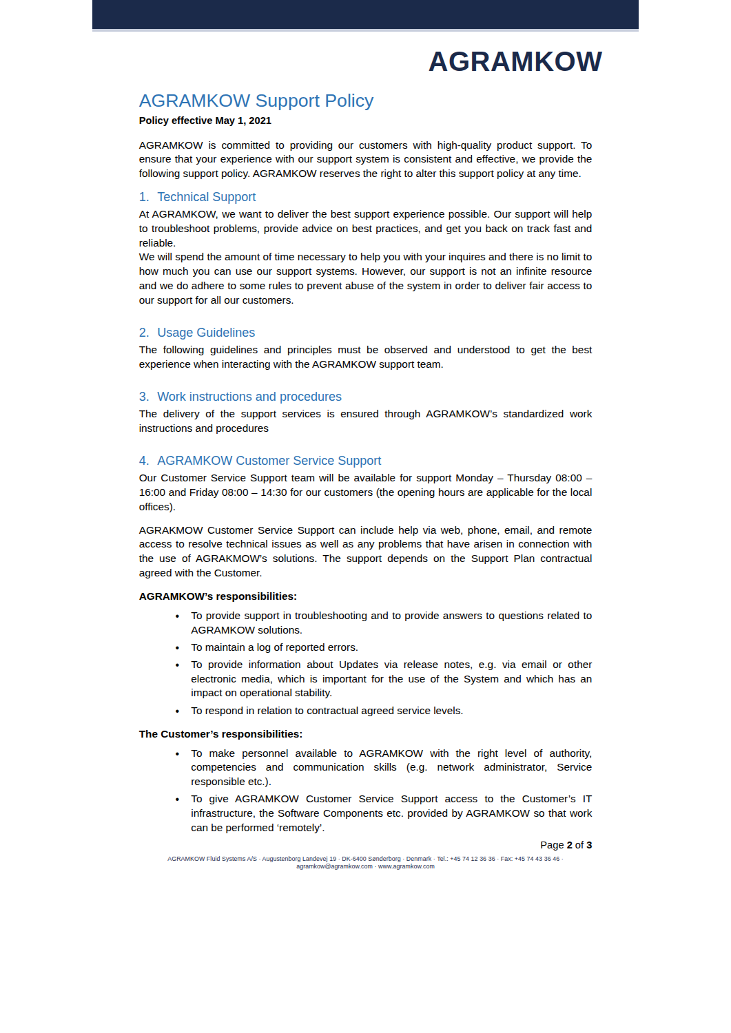AGRAMKOW
AGRAMKOW Support Policy
Policy effective May 1, 2021
AGRAMKOW is committed to providing our customers with high-quality product support. To ensure that your experience with our support system is consistent and effective, we provide the following support policy. AGRAMKOW reserves the right to alter this support policy at any time.
1. Technical Support
At AGRAMKOW, we want to deliver the best support experience possible. Our support will help to troubleshoot problems, provide advice on best practices, and get you back on track fast and reliable.
We will spend the amount of time necessary to help you with your inquires and there is no limit to how much you can use our support systems. However, our support is not an infinite resource and we do adhere to some rules to prevent abuse of the system in order to deliver fair access to our support for all our customers.
2. Usage Guidelines
The following guidelines and principles must be observed and understood to get the best experience when interacting with the AGRAMKOW support team.
3. Work instructions and procedures
The delivery of the support services is ensured through AGRAMKOW’s standardized work instructions and procedures
4. AGRAMKOW Customer Service Support
Our Customer Service Support team will be available for support Monday – Thursday 08:00 – 16:00 and Friday 08:00 – 14:30 for our customers (the opening hours are applicable for the local offices).
AGRAKMOW Customer Service Support can include help via web, phone, email, and remote access to resolve technical issues as well as any problems that have arisen in connection with the use of AGRAKMOW’s solutions. The support depends on the Support Plan contractual agreed with the Customer.
AGRAMKOW’s responsibilities:
To provide support in troubleshooting and to provide answers to questions related to AGRAMKOW solutions.
To maintain a log of reported errors.
To provide information about Updates via release notes, e.g. via email or other electronic media, which is important for the use of the System and which has an impact on operational stability.
To respond in relation to contractual agreed service levels.
The Customer’s responsibilities:
To make personnel available to AGRAMKOW with the right level of authority, competencies and communication skills (e.g. network administrator, Service responsible etc.).
To give AGRAMKOW Customer Service Support access to the Customer’s IT infrastructure, the Software Components etc. provided by AGRAMKOW so that work can be performed ‘remotely’.
Page 2 of 3
AGRAMKOW Fluid Systems A/S · Augustenborg Landevej 19 · DK-6400 Sønderborg · Denmark · Tel.: +45 74 12 36 36 · Fax: +45 74 43 36 46 · agramkow@agramkow.com · www.agramkow.com